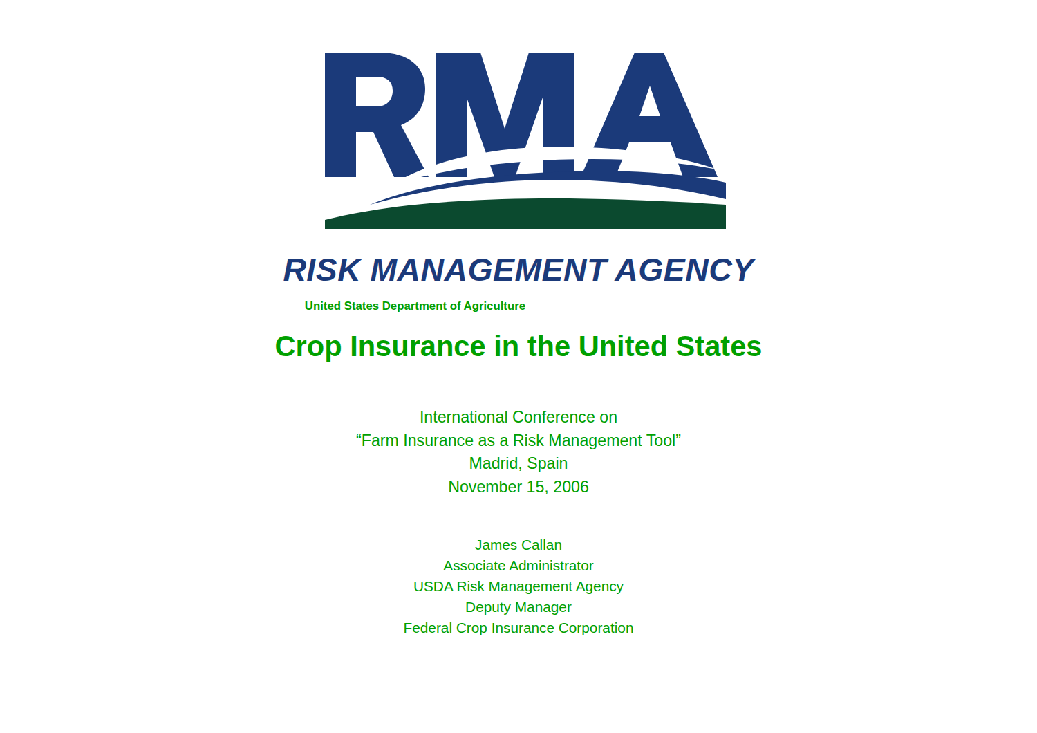RISK MANAGEMENT AGENCY
United States Department of Agriculture
Crop Insurance in the United States
International Conference on
“Farm Insurance as a Risk Management Tool”
Madrid, Spain
November 15, 2006
James Callan
Associate Administrator
USDA Risk Management Agency
Deputy Manager
Federal Crop Insurance Corporation